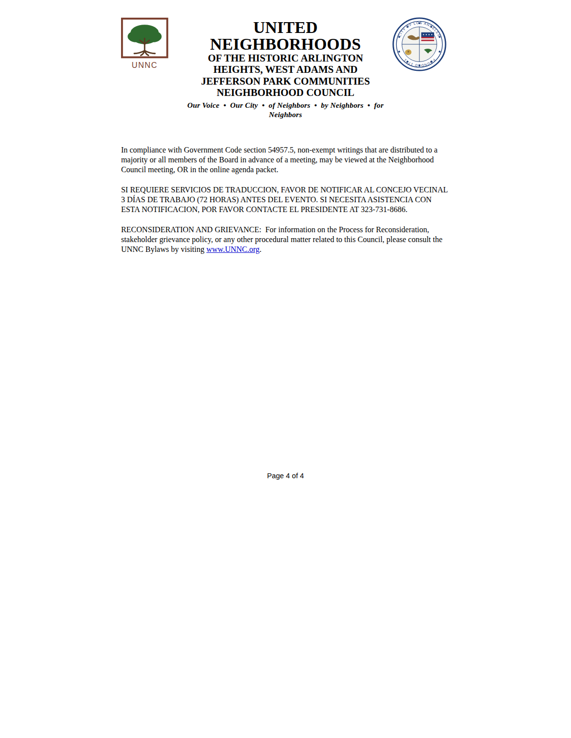UNNC
UNITED NEIGHBORHOODS
OF THE HISTORIC ARLINGTON HEIGHTS, WEST ADAMS AND
JEFFERSON PARK COMMUNITIES NEIGHBORHOOD COUNCIL
Our Voice • Our City • of Neighbors • by Neighbors • for Neighbors
CITY OF LOS ANGELES FOUNDED 1781
In compliance with Government Code section 54957.5, non-exempt writings that are distributed to a majority or all members of the Board in advance of a meeting, may be viewed at the Neighborhood Council meeting, OR in the online agenda packet.
SI REQUIERE SERVICIOS DE TRADUCCION, FAVOR DE NOTIFICAR AL CONCEJO VECINAL 3 DÍAS DE TRABAJO (72 HORAS) ANTES DEL EVENTO. SI NECESITA ASISTENCIA CON ESTA NOTIFICACION, POR FAVOR CONTACTE EL PRESIDENTE AT 323-731-8686.
RECONSIDERATION AND GRIEVANCE: For information on the Process for Reconsideration, stakeholder grievance policy, or any other procedural matter related to this Council, please consult the UNNC Bylaws by visiting www.UNNC.org.
Page 4 of 4